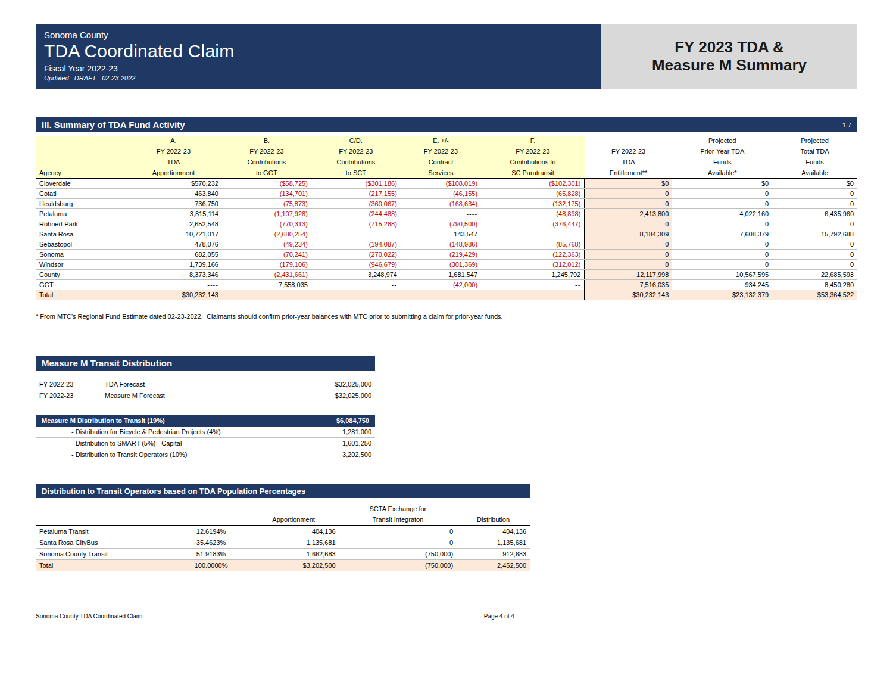Sonoma County
TDA Coordinated Claim
Fiscal Year 2022-23
Updated: DRAFT - 02-23-2022
FY 2023 TDA &
Measure M Summary
III. Summary of TDA Fund Activity 1.7
| | A. | B. | C/D. | E. +/- | F. | | Projected | Projected |
| --- | --- | --- | --- | --- | --- | --- | --- | --- |
| | FY 2022-23 | FY 2022-23 | FY 2022-23 | FY 2022-23 | FY 2022-23 | FY 2022-23 | Prior-Year TDA | Total TDA |
| | TDA | Contributions | Contributions | Contract | Contributions to | TDA | Funds | Funds |
| Agency | Apportionment | to GGT | to SCT | Services | SC Paratransit | Entitlement** | Available* | Available |
| Cloverdale | $570,232 | ($58,725) | ($301,186) | ($108,019) | ($102,301) | $0 | $0 | $0 |
| Cotati | 463,840 | (134,701) | (217,155) | (46,155) | (65,828) | 0 | 0 | 0 |
| Healdsburg | 736,750 | (75,873) | (360,067) | (168,634) | (132,175) | 0 | 0 | 0 |
| Petaluma | 3,815,114 | (1,107,928) | (244,488) | ---- | (48,898) | 2,413,800 | 4,022,160 | 6,435,960 |
| Rohnert Park | 2,652,548 | (770,313) | (715,288) | (790,500) | (376,447) | 0 | 0 | 0 |
| Santa Rosa | 10,721,017 | (2,680,254) | ---- | 143,547 | ---- | 8,184,309 | 7,608,379 | 15,792,688 |
| Sebastopol | 478,076 | (49,234) | (194,087) | (148,986) | (85,768) | 0 | 0 | 0 |
| Sonoma | 682,055 | (70,241) | (270,022) | (219,429) | (122,363) | 0 | 0 | 0 |
| Windsor | 1,739,166 | (179,106) | (946,679) | (301,369) | (312,012) | 0 | 0 | 0 |
| County | 8,373,346 | (2,431,661) | 3,248,974 | 1,681,547 | 1,245,792 | 12,117,998 | 10,567,595 | 22,685,593 |
| GGT | ---- | 7,558,035 | -- | (42,000) | -- | 7,516,035 | 934,245 | 8,450,280 |
| Total | $30,232,143 | | | | | $30,232,143 | $23,132,379 | $53,364,522 |
* From MTC's Regional Fund Estimate dated 02-23-2022. Claimants should confirm prior-year balances with MTC prior to submitting a claim for prior-year funds.
Measure M Transit Distribution
| FY 2022-23 | TDA Forecast | $32,025,000 |
| FY 2022-23 | Measure M Forecast | $32,025,000 |
Measure M Distribution to Transit (19%) $6,084,750
| - Distribution for Bicycle & Pedestrian Projects (4%) | 1,281,000 |
| - Distribution to SMART (5%) - Capital | 1,601,250 |
| - Distribution to Transit Operators (10%) | 3,202,500 |
Distribution to Transit Operators based on TDA Population Percentages
| | | | SCTA Exchange for | |
| --- | --- | --- | --- | --- |
| | | Apportionment | Transit Integraton | Distribution |
| Petaluma Transit | 12.6194% | 404,136 | 0 | 404,136 |
| Santa Rosa CityBus | 35.4623% | 1,135,681 | 0 | 1,135,681 |
| Sonoma County Transit | 51.9183% | 1,662,683 | (750,000) | 912,683 |
| Total | 100.0000% | $3,202,500 | (750,000) | 2,452,500 |
Sonoma County TDA Coordinated Claim
Page 4 of 4